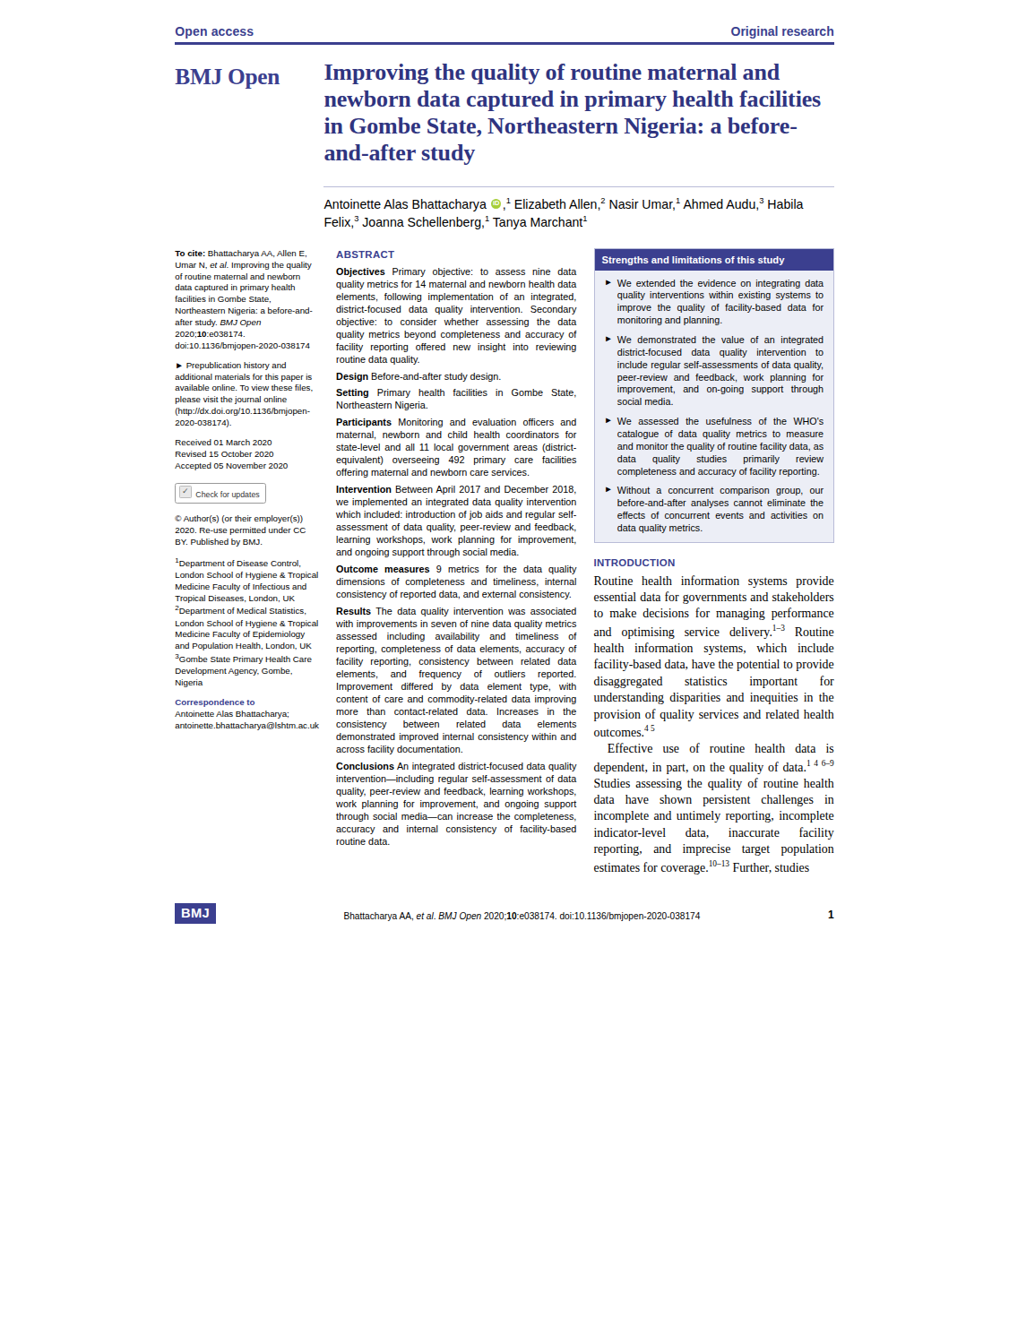Open access
Original research
BMJ Open
Improving the quality of routine maternal and newborn data captured in primary health facilities in Gombe State, Northeastern Nigeria: a before-and-after study
Antoinette Alas Bhattacharya ,1 Elizabeth Allen,2 Nasir Umar,1 Ahmed Audu,3 Habila Felix,3 Joanna Schellenberg,1 Tanya Marchant1
To cite: Bhattacharya AA, Allen E, Umar N, et al. Improving the quality of routine maternal and newborn data captured in primary health facilities in Gombe State, Northeastern Nigeria: a before-and-after study. BMJ Open 2020;10:e038174. doi:10.1136/bmjopen-2020-038174
► Prepublication history and additional materials for this paper is available online. To view these files, please visit the journal online (http://dx.doi.org/10.1136/bmjopen-2020-038174).
Received 01 March 2020
Revised 15 October 2020
Accepted 05 November 2020
Check for updates
© Author(s) (or their employer(s)) 2020. Re-use permitted under CC BY. Published by BMJ.
1Department of Disease Control, London School of Hygiene & Tropical Medicine Faculty of Infectious and Tropical Diseases, London, UK
2Department of Medical Statistics, London School of Hygiene & Tropical Medicine Faculty of Epidemiology and Population Health, London, UK
3Gombe State Primary Health Care Development Agency, Gombe, Nigeria
Correspondence to
Antoinette Alas Bhattacharya;
antoinette.bhattacharya@lshtm.ac.uk
ABSTRACT
Objectives Primary objective: to assess nine data quality metrics for 14 maternal and newborn health data elements, following implementation of an integrated, district-focused data quality intervention. Secondary objective: to consider whether assessing the data quality metrics beyond completeness and accuracy of facility reporting offered new insight into reviewing routine data quality.
Design Before-and-after study design.
Setting Primary health facilities in Gombe State, Northeastern Nigeria.
Participants Monitoring and evaluation officers and maternal, newborn and child health coordinators for state-level and all 11 local government areas (district-equivalent) overseeing 492 primary care facilities offering maternal and newborn care services.
Intervention Between April 2017 and December 2018, we implemented an integrated data quality intervention which included: introduction of job aids and regular self-assessment of data quality, peer-review and feedback, learning workshops, work planning for improvement, and ongoing support through social media.
Outcome measures 9 metrics for the data quality dimensions of completeness and timeliness, internal consistency of reported data, and external consistency.
Results The data quality intervention was associated with improvements in seven of nine data quality metrics assessed including availability and timeliness of reporting, completeness of data elements, accuracy of facility reporting, consistency between related data elements, and frequency of outliers reported. Improvement differed by data element type, with content of care and commodity-related data improving more than contact-related data. Increases in the consistency between related data elements demonstrated improved internal consistency within and across facility documentation.
Conclusions An integrated district-focused data quality intervention—including regular self-assessment of data quality, peer-review and feedback, learning workshops, work planning for improvement, and ongoing support through social media—can increase the completeness, accuracy and internal consistency of facility-based routine data.
Strengths and limitations of this study
We extended the evidence on integrating data quality interventions within existing systems to improve the quality of facility-based data for monitoring and planning.
We demonstrated the value of an integrated district-focused data quality intervention to include regular self-assessments of data quality, peer-review and feedback, work planning for improvement, and on-going support through social media.
We assessed the usefulness of the WHO's catalogue of data quality metrics to measure and monitor the quality of routine facility data, as data quality studies primarily review completeness and accuracy of facility reporting.
Without a concurrent comparison group, our before-and-after analyses cannot eliminate the effects of concurrent events and activities on data quality metrics.
INTRODUCTION
Routine health information systems provide essential data for governments and stakeholders to make decisions for managing performance and optimising service delivery.1–3 Routine health information systems, which include facility-based data, have the potential to provide disaggregated statistics important for understanding disparities and inequities in the provision of quality services and related health outcomes.4 5
Effective use of routine health data is dependent, in part, on the quality of data.1 4 6–9 Studies assessing the quality of routine health data have shown persistent challenges in incomplete and untimely reporting, incomplete indicator-level data, inaccurate facility reporting, and imprecise target population estimates for coverage.10–13 Further, studies
BMJ
Bhattacharya AA, et al. BMJ Open 2020;10:e038174. doi:10.1136/bmjopen-2020-038174
1